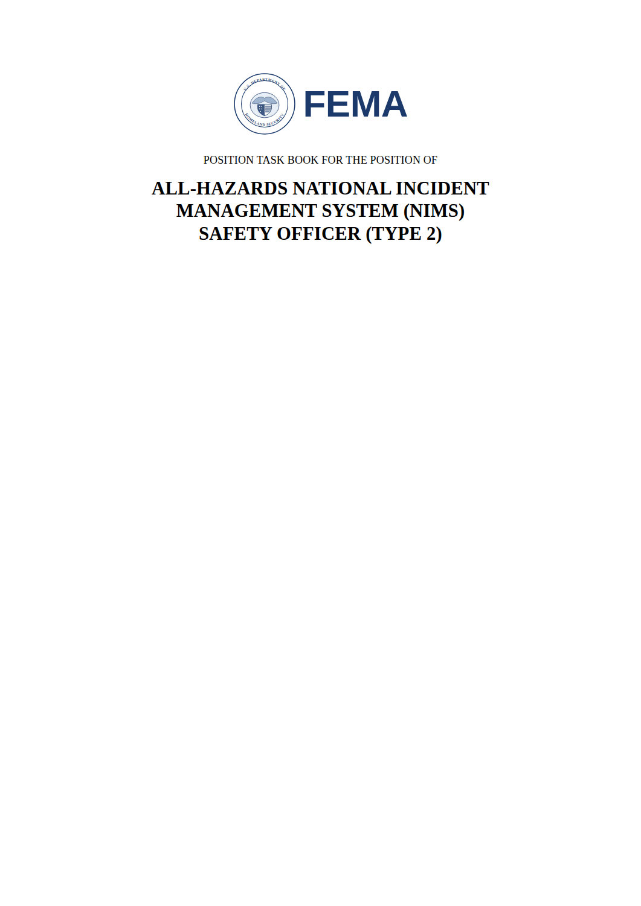U.S. DEPARTMENT OF HOMELAND SECURITY FEMA
POSITION TASK BOOK FOR THE POSITION OF
ALL-HAZARDS NATIONAL INCIDENT
MANAGEMENT SYSTEM (NIMS)
SAFETY OFFICER (TYPE 2)